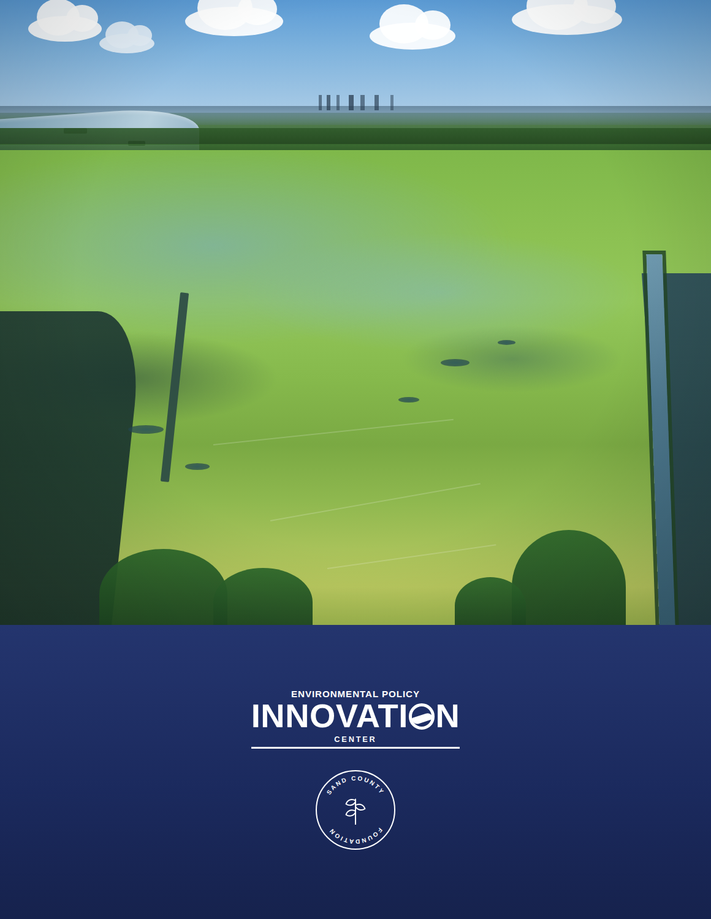Environmental Policy
Innovati no
Center
Environmental Policy Innovation Center
SAND COUNTY FOUNDATION
Sand County Foundation